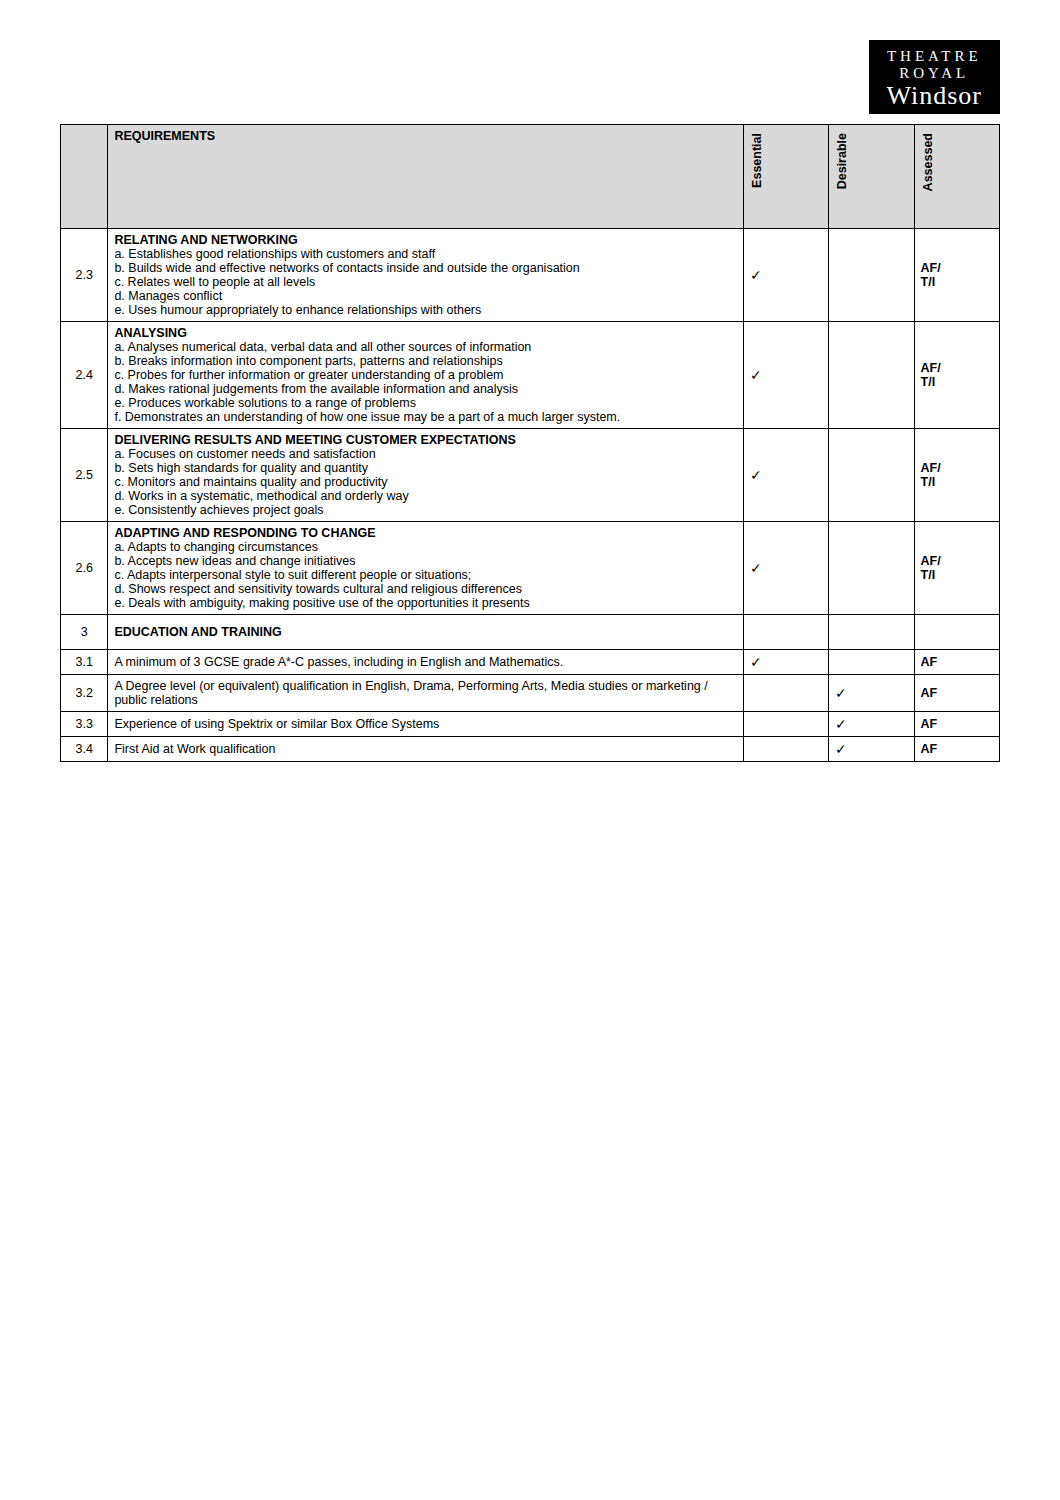THEATRE
ROYAL
Windsor
| | REQUIREMENTS | Essential | Desirable | Assessed |
| --- | --- | --- | --- | --- |
| 2.3 | RELATING AND NETWORKING a. Establishes good relationships with customers and staff b. Builds wide and effective networks of contacts inside and outside the organisation c. Relates well to people at all levels d. Manages conflict e. Uses humour appropriately to enhance relationships with others | ✓ | | AF/ T/I |
| 2.4 | ANALYSING a. Analyses numerical data, verbal data and all other sources of information b. Breaks information into component parts, patterns and relationships c. Probes for further information or greater understanding of a problem d. Makes rational judgements from the available information and analysis e. Produces workable solutions to a range of problems f. Demonstrates an understanding of how one issue may be a part of a much larger system. | ✓ | | AF/ T/I |
| 2.5 | DELIVERING RESULTS AND MEETING CUSTOMER EXPECTATIONS a. Focuses on customer needs and satisfaction b. Sets high standards for quality and quantity c. Monitors and maintains quality and productivity d. Works in a systematic, methodical and orderly way e. Consistently achieves project goals | ✓ | | AF/ T/I |
| 2.6 | ADAPTING AND RESPONDING TO CHANGE a. Adapts to changing circumstances b. Accepts new ideas and change initiatives c. Adapts interpersonal style to suit different people or situations; d. Shows respect and sensitivity towards cultural and religious differences e. Deals with ambiguity, making positive use of the opportunities it presents | ✓ | | AF/ T/I |
| 3 | EDUCATION AND TRAINING | | | |
| 3.1 | A minimum of 3 GCSE grade A*-C passes, including in English and Mathematics. | ✓ | | AF |
| 3.2 | A Degree level (or equivalent) qualification in English, Drama, Performing Arts, Media studies or marketing / public relations | | ✓ | AF |
| 3.3 | Experience of using Spektrix or similar Box Office Systems | | ✓ | AF |
| 3.4 | First Aid at Work qualification | | ✓ | AF |